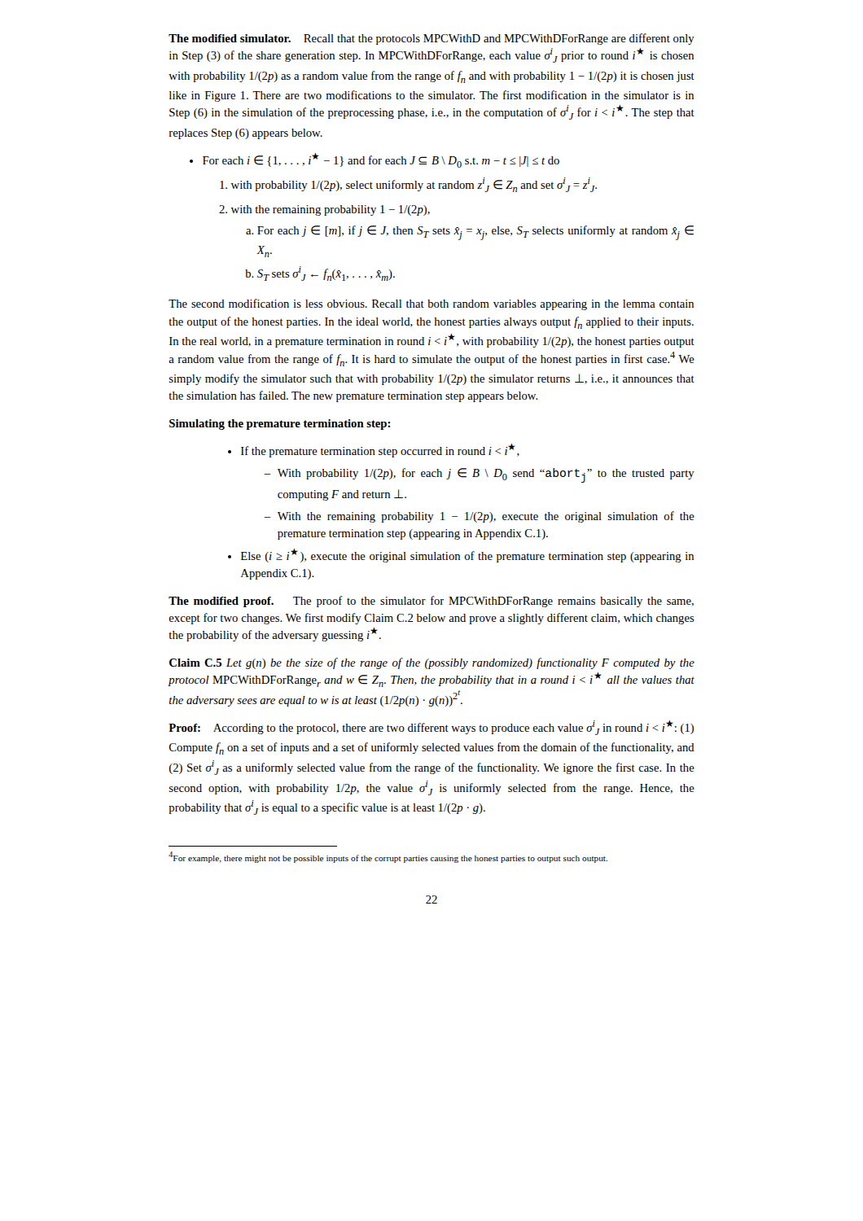The modified simulator. Recall that the protocols MPCWithD and MPCWithDForRange are different only in Step (3) of the share generation step. In MPCWithDForRange, each value σiJ prior to round i★ is chosen with probability 1/(2p) as a random value from the range of fn and with probability 1 − 1/(2p) it is chosen just like in Figure 1. There are two modifications to the simulator. The first modification in the simulator is in Step (6) in the simulation of the preprocessing phase, i.e., in the computation of σiJ for i < i★. The step that replaces Step (6) appears below.
For each i ∈ {1, . . . , i★ − 1} and for each J ⊆ B \ D0 s.t. m − t ≤ |J| ≤ t do
with probability 1/(2p), select uniformly at random ziJ ∈ Zn and set σiJ = ziJ.
with the remaining probability 1 − 1/(2p),
For each j ∈ [m], if j ∈ J, then ST sets x̂j = xj, else, ST selects uniformly at random x̂j ∈ Xn.
ST sets σiJ ← fn(x̂1, . . . , x̂m).
The second modification is less obvious. Recall that both random variables appearing in the lemma contain the output of the honest parties. In the ideal world, the honest parties always output fn applied to their inputs. In the real world, in a premature termination in round i < i★, with probability 1/(2p), the honest parties output a random value from the range of fn. It is hard to simulate the output of the honest parties in first case.4 We simply modify the simulator such that with probability 1/(2p) the simulator returns ⊥, i.e., it announces that the simulation has failed. The new premature termination step appears below.
Simulating the premature termination step:
If the premature termination step occurred in round i < i★,
With probability 1/(2p), for each j ∈ B \ D0 send “abortj” to the trusted party computing F and return ⊥.
With the remaining probability 1 − 1/(2p), execute the original simulation of the premature termination step (appearing in Appendix C.1).
Else (i ≥ i★), execute the original simulation of the premature termination step (appearing in Appendix C.1).
The modified proof. The proof to the simulator for MPCWithDForRange remains basically the same, except for two changes. We first modify Claim C.2 below and prove a slightly different claim, which changes the probability of the adversary guessing i★.
Claim C.5 Let g(n) be the size of the range of the (possibly randomized) functionality F computed by the protocol MPCWithDForRanger and w ∈ Zn. Then, the probability that in a round i < i★ all the values that the adversary sees are equal to w is at least (1/2p(n) · g(n))2t.
Proof: According to the protocol, there are two different ways to produce each value σiJ in round i < i★: (1) Compute fn on a set of inputs and a set of uniformly selected values from the domain of the functionality, and (2) Set σiJ as a uniformly selected value from the range of the functionality. We ignore the first case. In the second option, with probability 1/2p, the value σiJ is uniformly selected from the range. Hence, the probability that σiJ is equal to a specific value is at least 1/(2p · g).
4For example, there might not be possible inputs of the corrupt parties causing the honest parties to output such output.
22